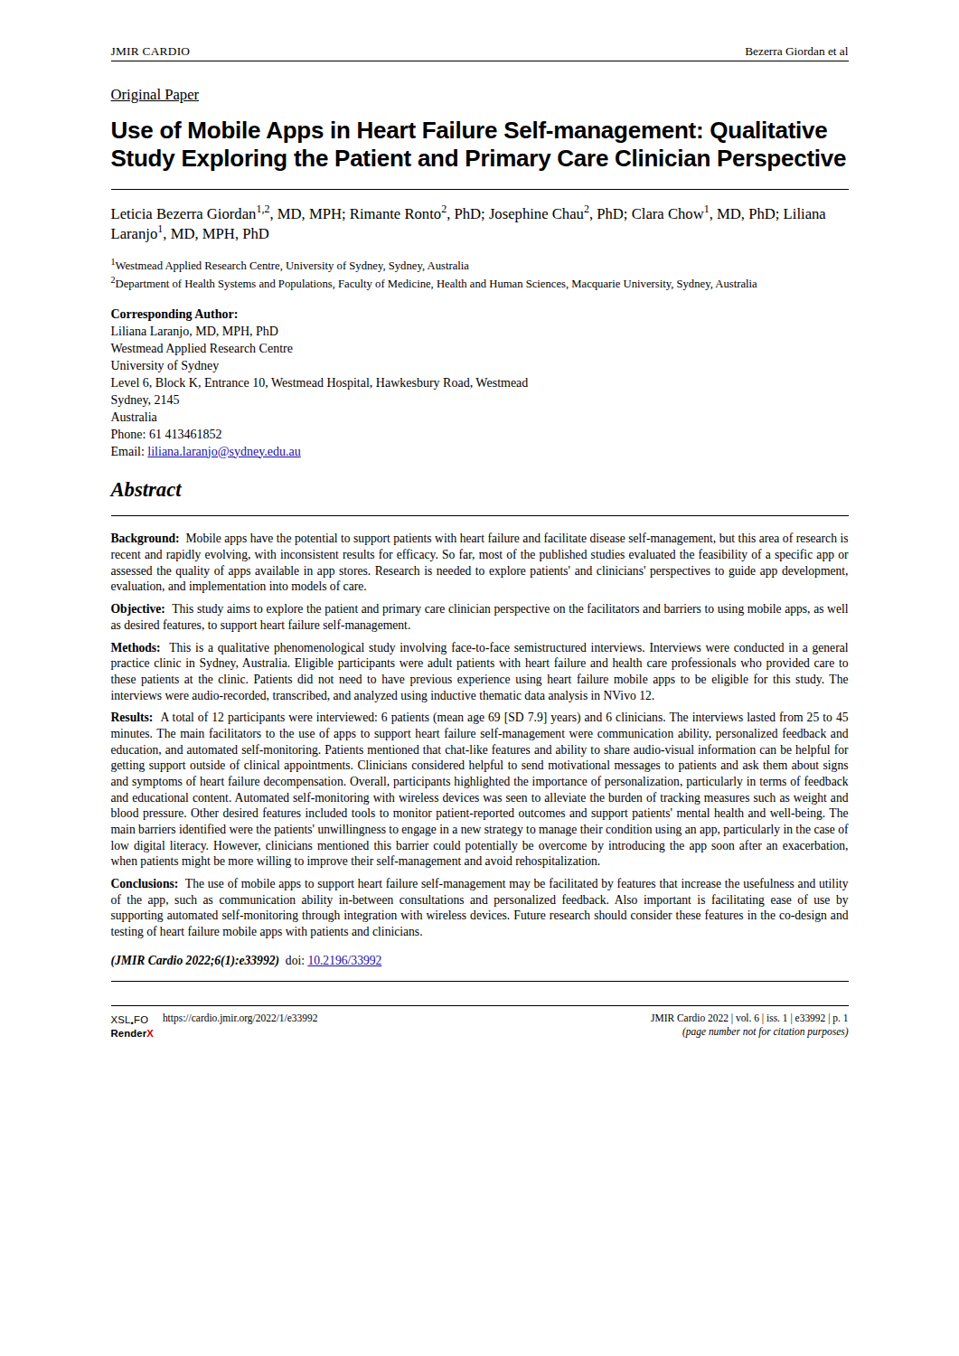JMIR CARDIO Bezerra Giordan et al
Original Paper
Use of Mobile Apps in Heart Failure Self-management: Qualitative Study Exploring the Patient and Primary Care Clinician Perspective
Leticia Bezerra Giordan1,2, MD, MPH; Rimante Ronto2, PhD; Josephine Chau2, PhD; Clara Chow1, MD, PhD; Liliana Laranjo1, MD, MPH, PhD
1Westmead Applied Research Centre, University of Sydney, Sydney, Australia
2Department of Health Systems and Populations, Faculty of Medicine, Health and Human Sciences, Macquarie University, Sydney, Australia
Corresponding Author:
Liliana Laranjo, MD, MPH, PhD
Westmead Applied Research Centre
University of Sydney
Level 6, Block K, Entrance 10, Westmead Hospital, Hawkesbury Road, Westmead
Sydney, 2145
Australia
Phone: 61 413461852
Email: liliana.laranjo@sydney.edu.au
Abstract
Background: Mobile apps have the potential to support patients with heart failure and facilitate disease self-management, but this area of research is recent and rapidly evolving, with inconsistent results for efficacy. So far, most of the published studies evaluated the feasibility of a specific app or assessed the quality of apps available in app stores. Research is needed to explore patients' and clinicians' perspectives to guide app development, evaluation, and implementation into models of care.
Objective: This study aims to explore the patient and primary care clinician perspective on the facilitators and barriers to using mobile apps, as well as desired features, to support heart failure self-management.
Methods: This is a qualitative phenomenological study involving face-to-face semistructured interviews. Interviews were conducted in a general practice clinic in Sydney, Australia. Eligible participants were adult patients with heart failure and health care professionals who provided care to these patients at the clinic. Patients did not need to have previous experience using heart failure mobile apps to be eligible for this study. The interviews were audio-recorded, transcribed, and analyzed using inductive thematic data analysis in NVivo 12.
Results: A total of 12 participants were interviewed: 6 patients (mean age 69 [SD 7.9] years) and 6 clinicians. The interviews lasted from 25 to 45 minutes. The main facilitators to the use of apps to support heart failure self-management were communication ability, personalized feedback and education, and automated self-monitoring. Patients mentioned that chat-like features and ability to share audio-visual information can be helpful for getting support outside of clinical appointments. Clinicians considered helpful to send motivational messages to patients and ask them about signs and symptoms of heart failure decompensation. Overall, participants highlighted the importance of personalization, particularly in terms of feedback and educational content. Automated self-monitoring with wireless devices was seen to alleviate the burden of tracking measures such as weight and blood pressure. Other desired features included tools to monitor patient-reported outcomes and support patients' mental health and well-being. The main barriers identified were the patients' unwillingness to engage in a new strategy to manage their condition using an app, particularly in the case of low digital literacy. However, clinicians mentioned this barrier could potentially be overcome by introducing the app soon after an exacerbation, when patients might be more willing to improve their self-management and avoid rehospitalization.
Conclusions: The use of mobile apps to support heart failure self-management may be facilitated by features that increase the usefulness and utility of the app, such as communication ability in-between consultations and personalized feedback. Also important is facilitating ease of use by supporting automated self-monitoring through integration with wireless devices. Future research should consider these features in the co-design and testing of heart failure mobile apps with patients and clinicians.
(JMIR Cardio 2022;6(1):e33992) doi: 10.2196/33992
XSL•FO
Render X
https://cardio.jmir.org/2022/1/e33992
JMIR Cardio 2022 | vol. 6 | iss. 1 | e33992 | p. 1
(page number not for citation purposes)